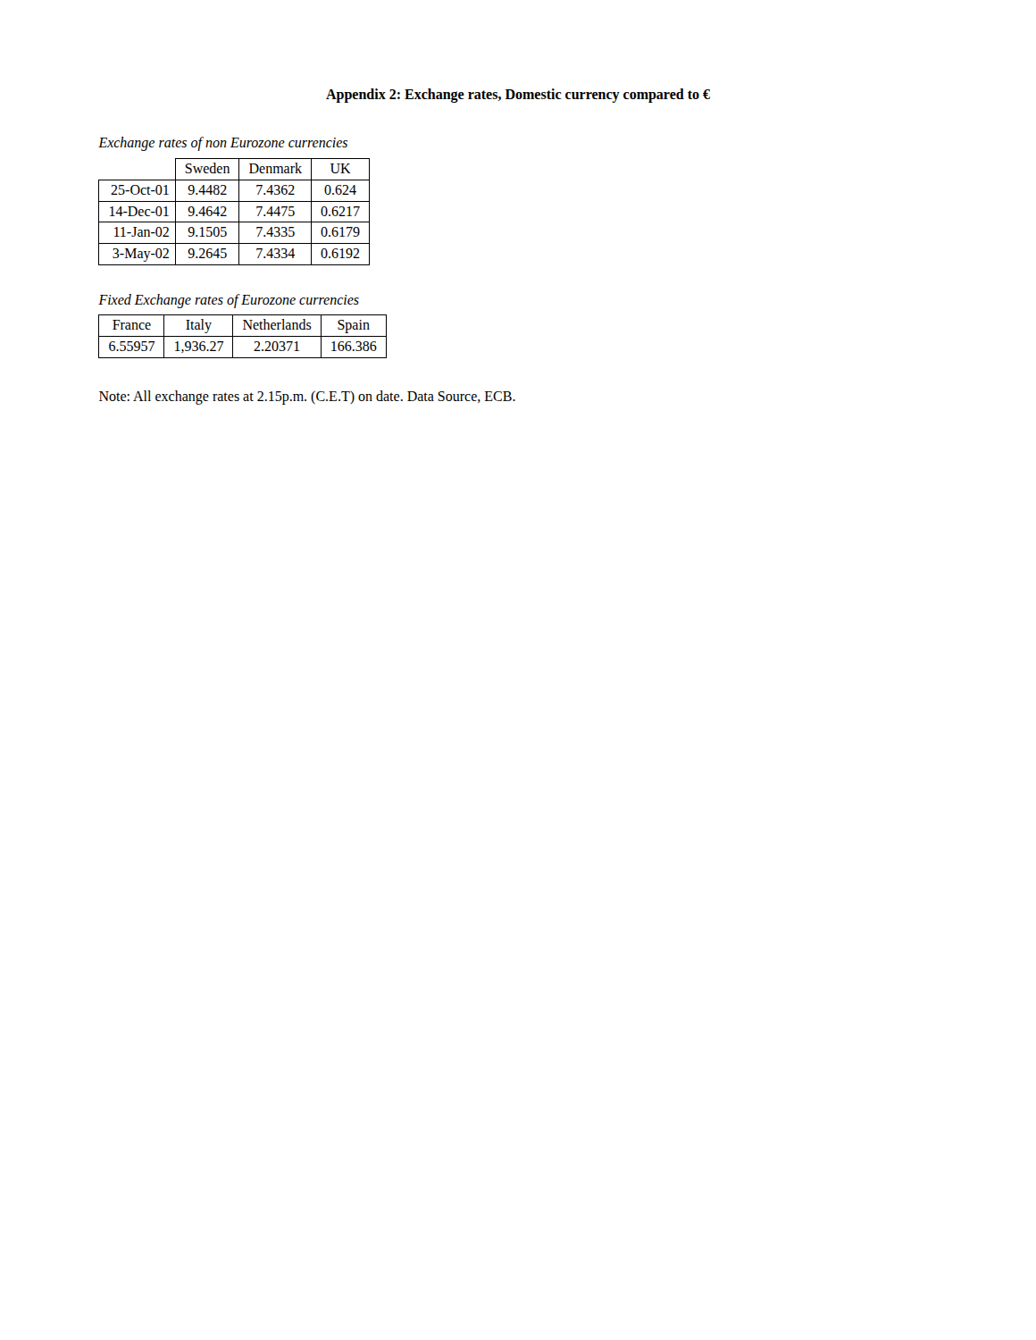Appendix 2: Exchange rates, Domestic currency compared to €
Exchange rates of non Eurozone currencies
| | Sweden | Denmark | UK |
| 25-Oct-01 | 9.4482 | 7.4362 | 0.624 |
| 14-Dec-01 | 9.4642 | 7.4475 | 0.6217 |
| 11-Jan-02 | 9.1505 | 7.4335 | 0.6179 |
| 3-May-02 | 9.2645 | 7.4334 | 0.6192 |
Fixed Exchange rates of Eurozone currencies
| France | Italy | Netherlands | Spain |
| 6.55957 | 1,936.27 | 2.20371 | 166.386 |
Note: All exchange rates at 2.15p.m. (C.E.T) on date. Data Source, ECB.